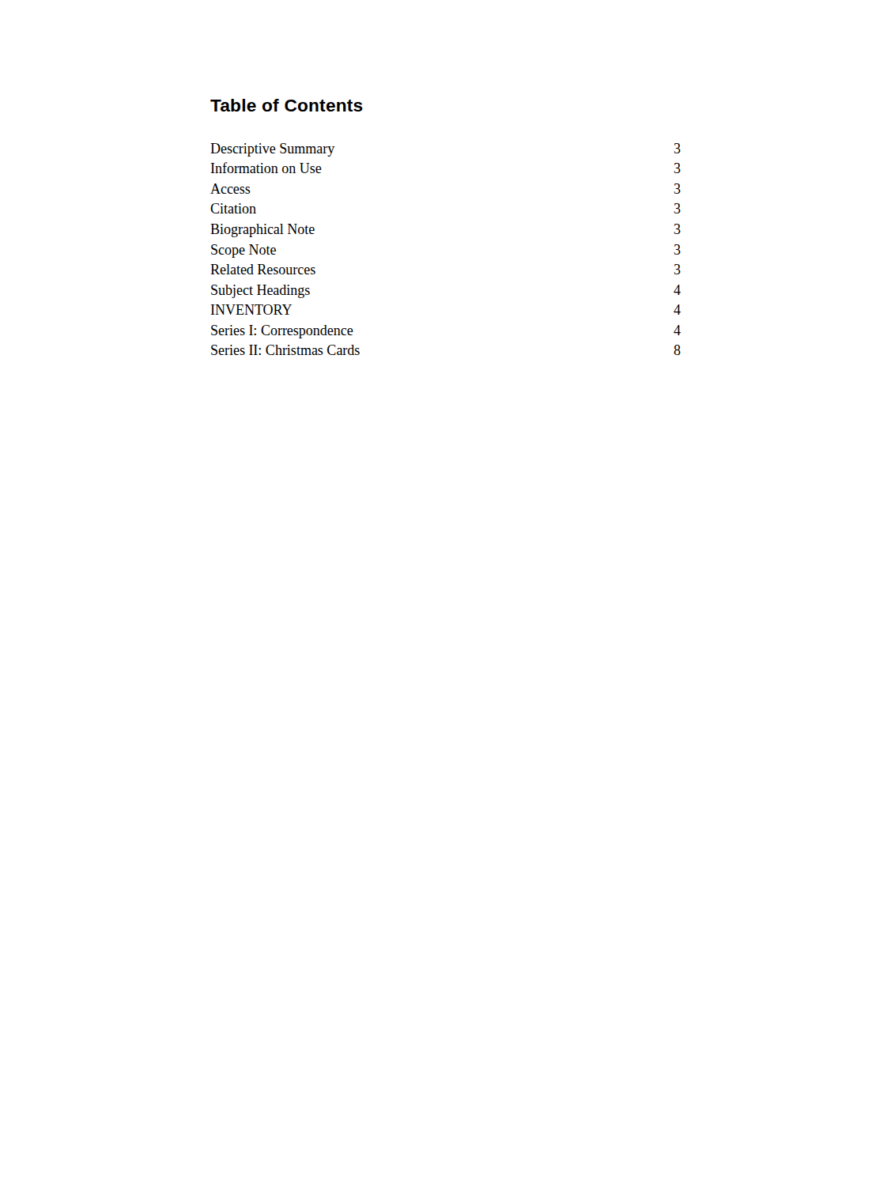Table of Contents
| Descriptive Summary | 3 |
| Information on Use | 3 |
| Access | 3 |
| Citation | 3 |
| Biographical Note | 3 |
| Scope Note | 3 |
| Related Resources | 3 |
| Subject Headings | 4 |
| INVENTORY | 4 |
| Series I: Correspondence | 4 |
| Series II: Christmas Cards | 8 |